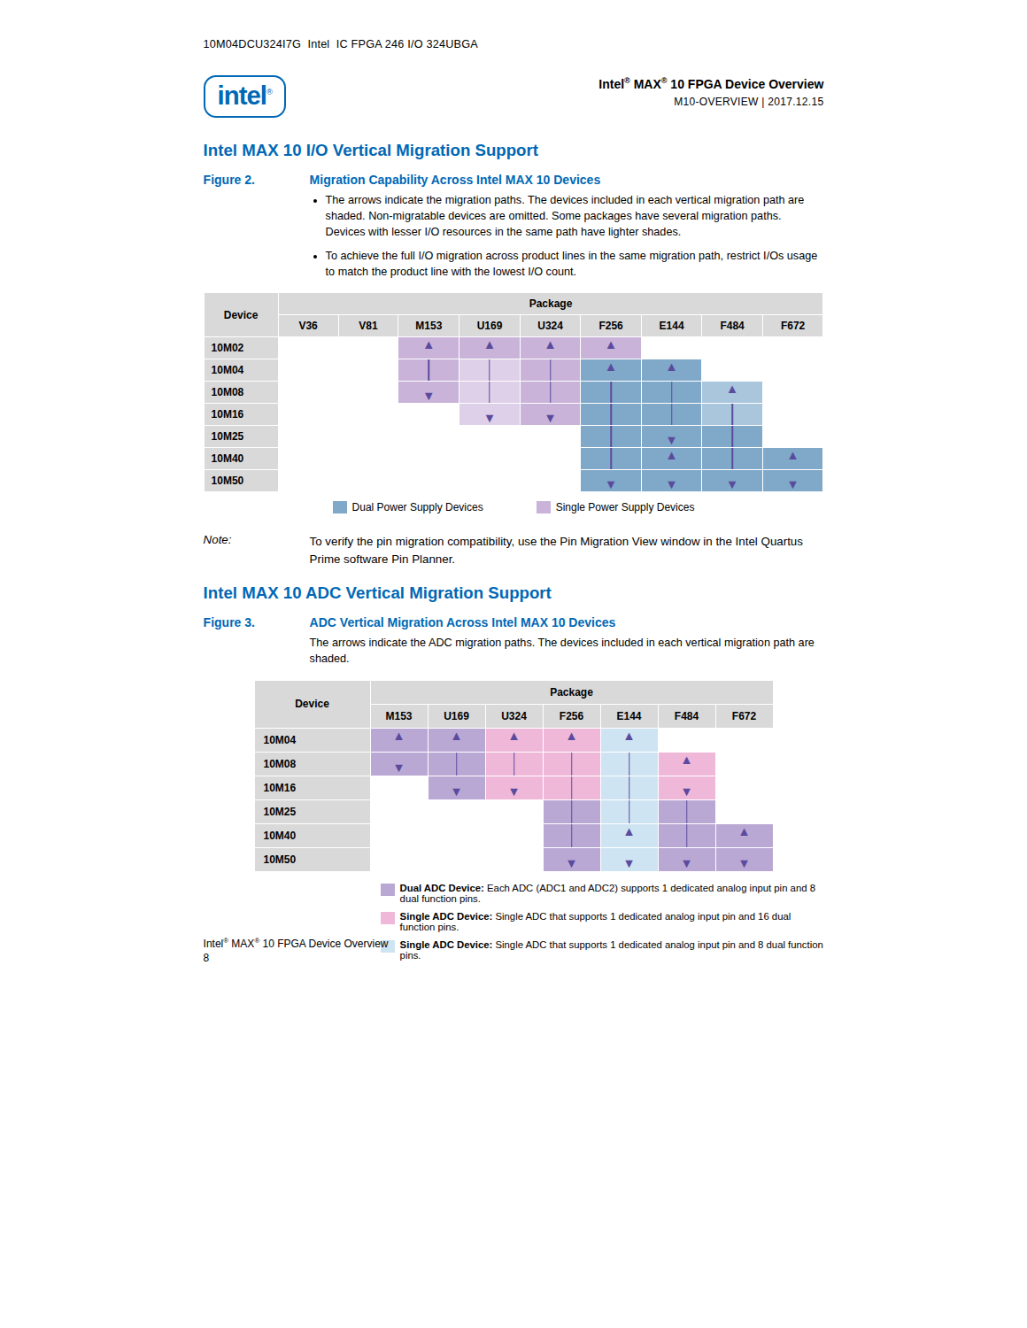10M04DCU324I7G Intel IC FPGA 246 I/O 324UBGA
intel®
Intel® MAX® 10 FPGA Device Overview
M10-OVERVIEW | 2017.12.15
Intel MAX 10 I/O Vertical Migration Support
Figure 2.
Migration Capability Across Intel MAX 10 Devices
The arrows indicate the migration paths. The devices included in each vertical migration path are shaded. Non-migratable devices are omitted. Some packages have several migration paths. Devices with lesser I/O resources in the same path have lighter shades.
To achieve the full I/O migration across product lines in the same migration path, restrict I/Os usage to match the product line with the lowest I/O count.
| Device | Package |
| --- | --- |
| V36 | V81 | M153 | U169 | U324 | F256 | E144 | F484 | F672 |
| 10M02 | | | ▲ | ▲ | ▲ | ▲ | | | |
| 10M04 | | | | | | ▲ | ▲ | | |
| 10M08 | | | ▼ | | | | | ▲ | |
| 10M16 | | | | ▼ | ▼ | | | | |
| 10M25 | | | | | | | ▼ | | |
| 10M40 | | | | | | | ▲ | | ▲ |
| 10M50 | | | | | | ▼ | ▼ | ▼ | ▼ |
Dual Power Supply Devices
Single Power Supply Devices
Note:
To verify the pin migration compatibility, use the Pin Migration View window in the Intel Quartus Prime software Pin Planner.
Intel MAX 10 ADC Vertical Migration Support
Figure 3.
ADC Vertical Migration Across Intel MAX 10 Devices
The arrows indicate the ADC migration paths. The devices included in each vertical migration path are shaded.
| Device | Package |
| --- | --- |
| M153 | U169 | U324 | F256 | E144 | F484 | F672 |
| 10M04 | ▲ | ▲ | ▲ | ▲ | ▲ | | |
| 10M08 | ▼ | | | | | ▲ | |
| 10M16 | | ▼ | ▼ | | | ▼ | |
| 10M25 | | | | | | | |
| 10M40 | | | | | ▲ | | ▲ |
| 10M50 | | | | ▼ | ▼ | ▼ | ▼ |
Dual ADC Device: Each ADC (ADC1 and ADC2) supports 1 dedicated analog input pin and 8 dual function pins.
Single ADC Device: Single ADC that supports 1 dedicated analog input pin and 16 dual function pins.
Single ADC Device: Single ADC that supports 1 dedicated analog input pin and 8 dual function pins.
Intel® MAX® 10 FPGA Device Overview
8